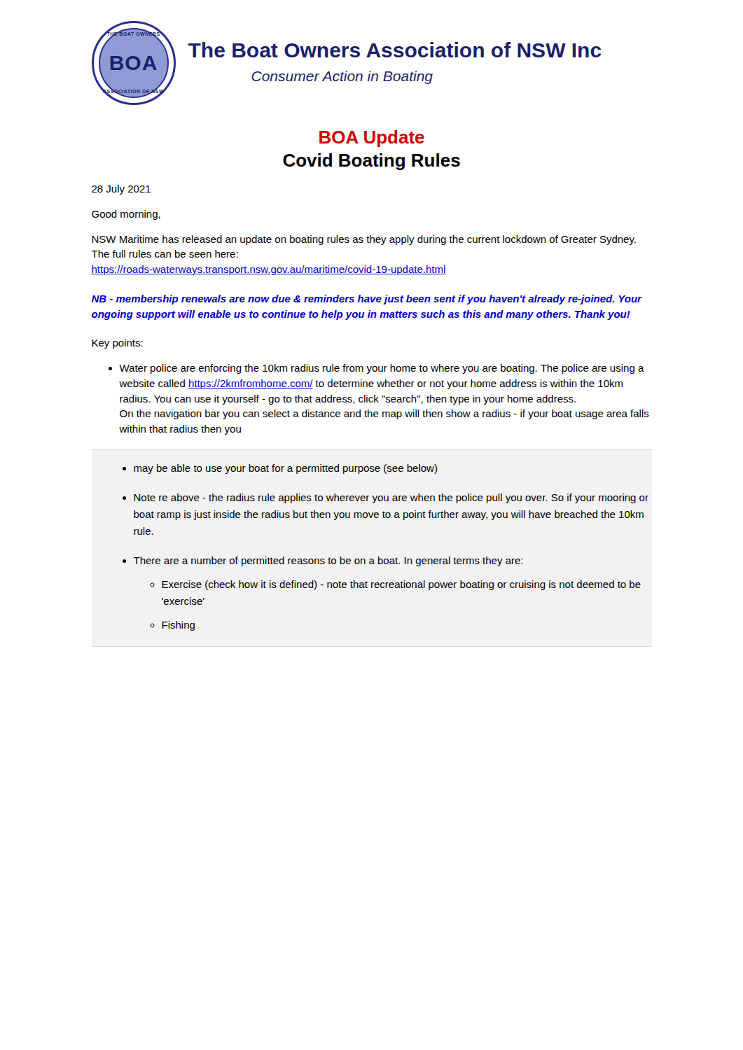BOA
THE BOAT OWNERS
ASSOCIATION OF NSW
The Boat Owners Association of NSW Inc
Consumer Action in Boating
BOA Update
Covid Boating Rules
28 July 2021
Good morning,
NSW Maritime has released an update on boating rules as they apply during the current lockdown of Greater Sydney.
The full rules can be seen here:
https://roads-waterways.transport.nsw.gov.au/maritime/covid-19-update.html
NB - membership renewals are now due & reminders have just been sent if you haven't already re-joined. Your ongoing support will enable us to continue to help you in matters such as this and many others. Thank you!
Key points:
Water police are enforcing the 10km radius rule from your home to where you are boating. The police are using a website called https://2kmfromhome.com/ to determine whether or not your home address is within the 10km radius. You can use it yourself - go to that address, click "search", then type in your home address.
On the navigation bar you can select a distance and the map will then show a radius - if your boat usage area falls within that radius then you
may be able to use your boat for a permitted purpose (see below)
Note re above - the radius rule applies to wherever you are when the police pull you over. So if your mooring or boat ramp is just inside the radius but then you move to a point further away, you will have breached the 10km rule.
There are a number of permitted reasons to be on a boat. In general terms they are:
Exercise (check how it is defined) - note that recreational power boating or cruising is not deemed to be 'exercise'
Fishing